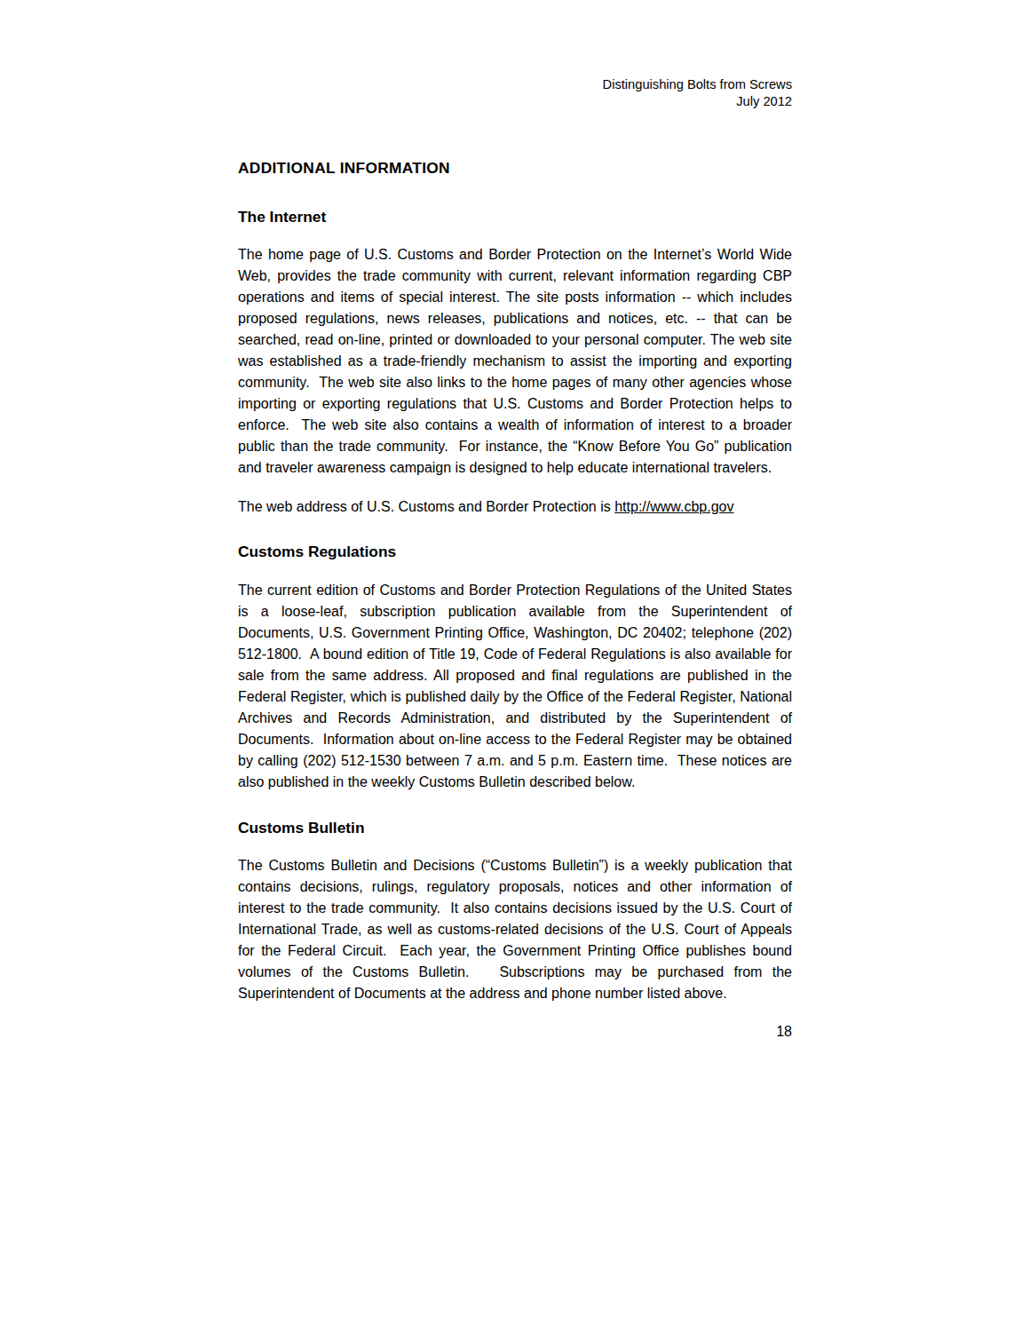Distinguishing Bolts from Screws
July 2012
ADDITIONAL INFORMATION
The Internet
The home page of U.S. Customs and Border Protection on the Internet’s World Wide Web, provides the trade community with current, relevant information regarding CBP operations and items of special interest. The site posts information -- which includes proposed regulations, news releases, publications and notices, etc. -- that can be searched, read on-line, printed or downloaded to your personal computer. The web site was established as a trade-friendly mechanism to assist the importing and exporting community. The web site also links to the home pages of many other agencies whose importing or exporting regulations that U.S. Customs and Border Protection helps to enforce. The web site also contains a wealth of information of interest to a broader public than the trade community. For instance, the “Know Before You Go” publication and traveler awareness campaign is designed to help educate international travelers.
The web address of U.S. Customs and Border Protection is http://www.cbp.gov
Customs Regulations
The current edition of Customs and Border Protection Regulations of the United States is a loose-leaf, subscription publication available from the Superintendent of Documents, U.S. Government Printing Office, Washington, DC 20402; telephone (202) 512-1800. A bound edition of Title 19, Code of Federal Regulations is also available for sale from the same address. All proposed and final regulations are published in the Federal Register, which is published daily by the Office of the Federal Register, National Archives and Records Administration, and distributed by the Superintendent of Documents. Information about on-line access to the Federal Register may be obtained by calling (202) 512-1530 between 7 a.m. and 5 p.m. Eastern time. These notices are also published in the weekly Customs Bulletin described below.
Customs Bulletin
The Customs Bulletin and Decisions (“Customs Bulletin”) is a weekly publication that contains decisions, rulings, regulatory proposals, notices and other information of interest to the trade community. It also contains decisions issued by the U.S. Court of International Trade, as well as customs-related decisions of the U.S. Court of Appeals for the Federal Circuit. Each year, the Government Printing Office publishes bound volumes of the Customs Bulletin. Subscriptions may be purchased from the Superintendent of Documents at the address and phone number listed above.
18